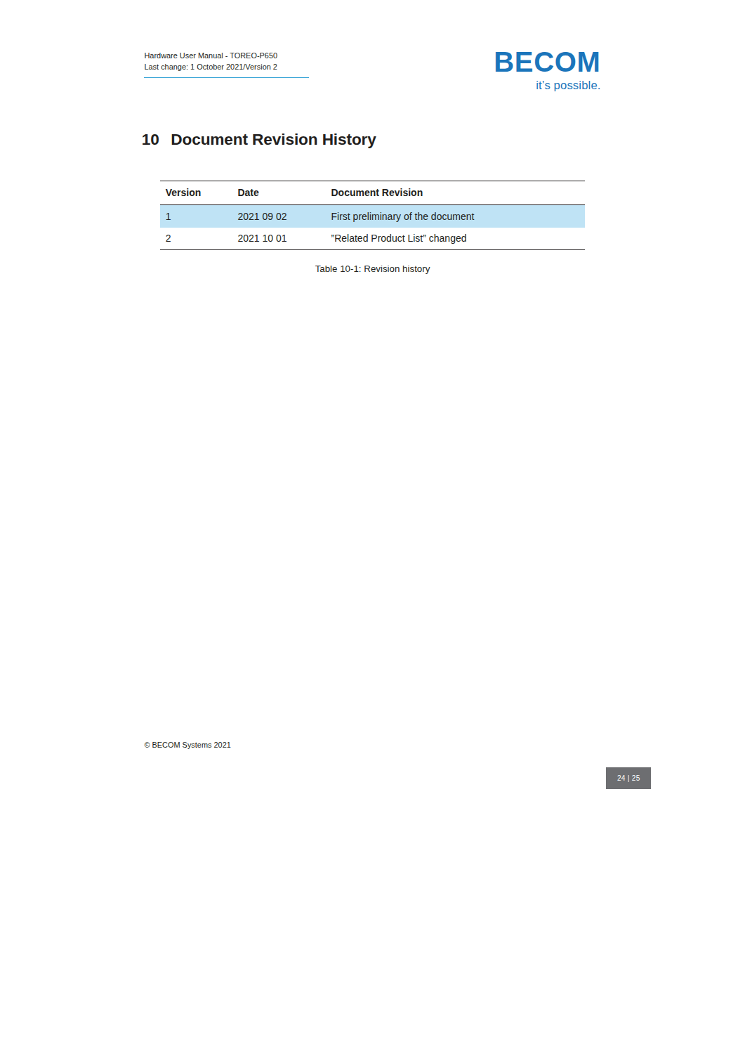Hardware User Manual - TOREO-P650
Last change: 1 October 2021/Version 2
BECOM
it’s possible.
10 Document Revision History
| Version | Date | Document Revision |
| --- | --- | --- |
| 1 | 2021 09 02 | First preliminary of the document |
| 2 | 2021 10 01 | ”Related Product List” changed |
Table 10-1: Revision history
© BECOM Systems 2021
24 | 25